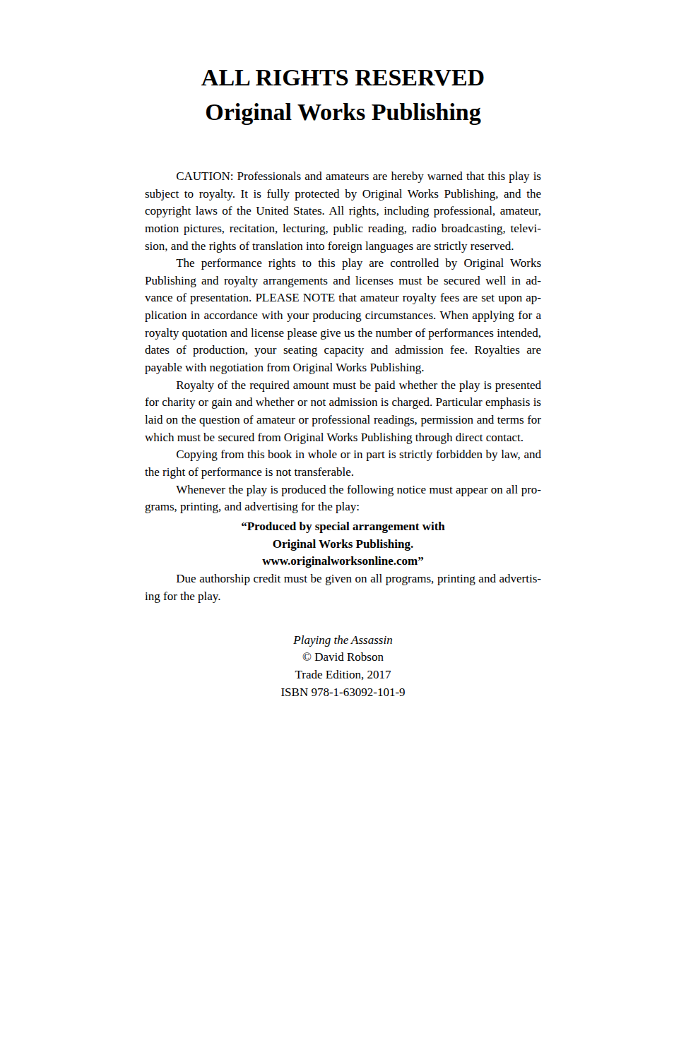ALL RIGHTS RESERVED Original Works Publishing
CAUTION: Professionals and amateurs are hereby warned that this play is subject to royalty. It is fully protected by Original Works Publishing, and the copyright laws of the United States. All rights, including professional, amateur, motion pictures, recitation, lecturing, public reading, radio broadcasting, television, and the rights of translation into foreign languages are strictly reserved.
The performance rights to this play are controlled by Original Works Publishing and royalty arrangements and licenses must be secured well in advance of presentation. PLEASE NOTE that amateur royalty fees are set upon application in accordance with your producing circumstances. When applying for a royalty quotation and license please give us the number of performances intended, dates of production, your seating capacity and admission fee. Royalties are payable with negotiation from Original Works Publishing.
Royalty of the required amount must be paid whether the play is presented for charity or gain and whether or not admission is charged. Particular emphasis is laid on the question of amateur or professional readings, permission and terms for which must be secured from Original Works Publishing through direct contact.
Copying from this book in whole or in part is strictly forbidden by law, and the right of performance is not transferable.
Whenever the play is produced the following notice must appear on all programs, printing, and advertising for the play:
“Produced by special arrangement with Original Works Publishing. www.originalworksonline.com”
Due authorship credit must be given on all programs, printing and advertising for the play.
Playing the Assassin © David Robson Trade Edition, 2017 ISBN 978-1-63092-101-9